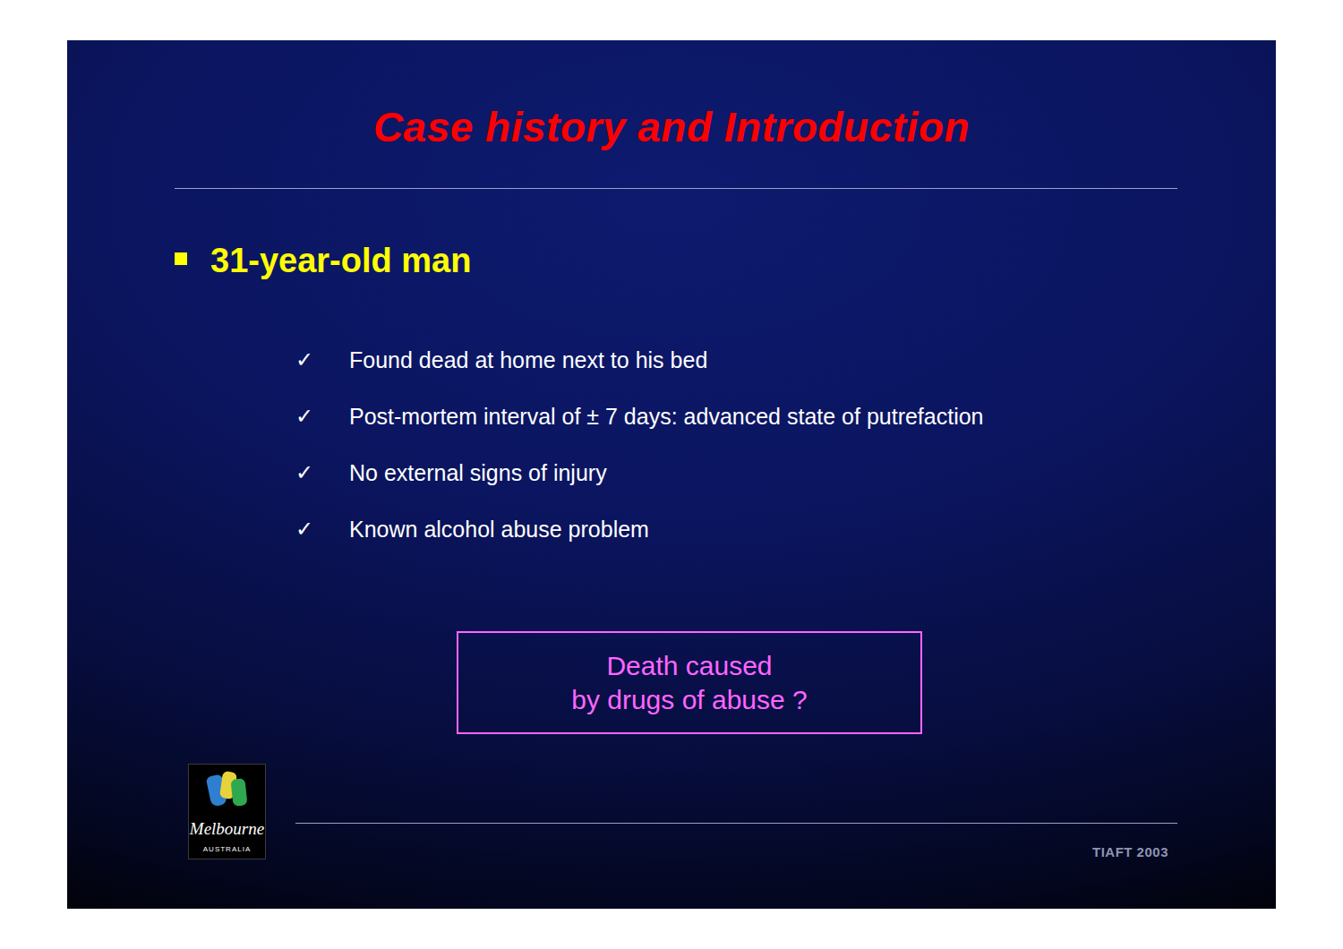Case history and Introduction
31-year-old man
✓Found dead at home next to his bed
✓Post-mortem interval of ± 7 days: advanced state of putrefaction
✓No external signs of injury
✓Known alcohol abuse problem
Death caused
by drugs of abuse ?
Melbourne
AUSTRALIA
TIAFT 2003